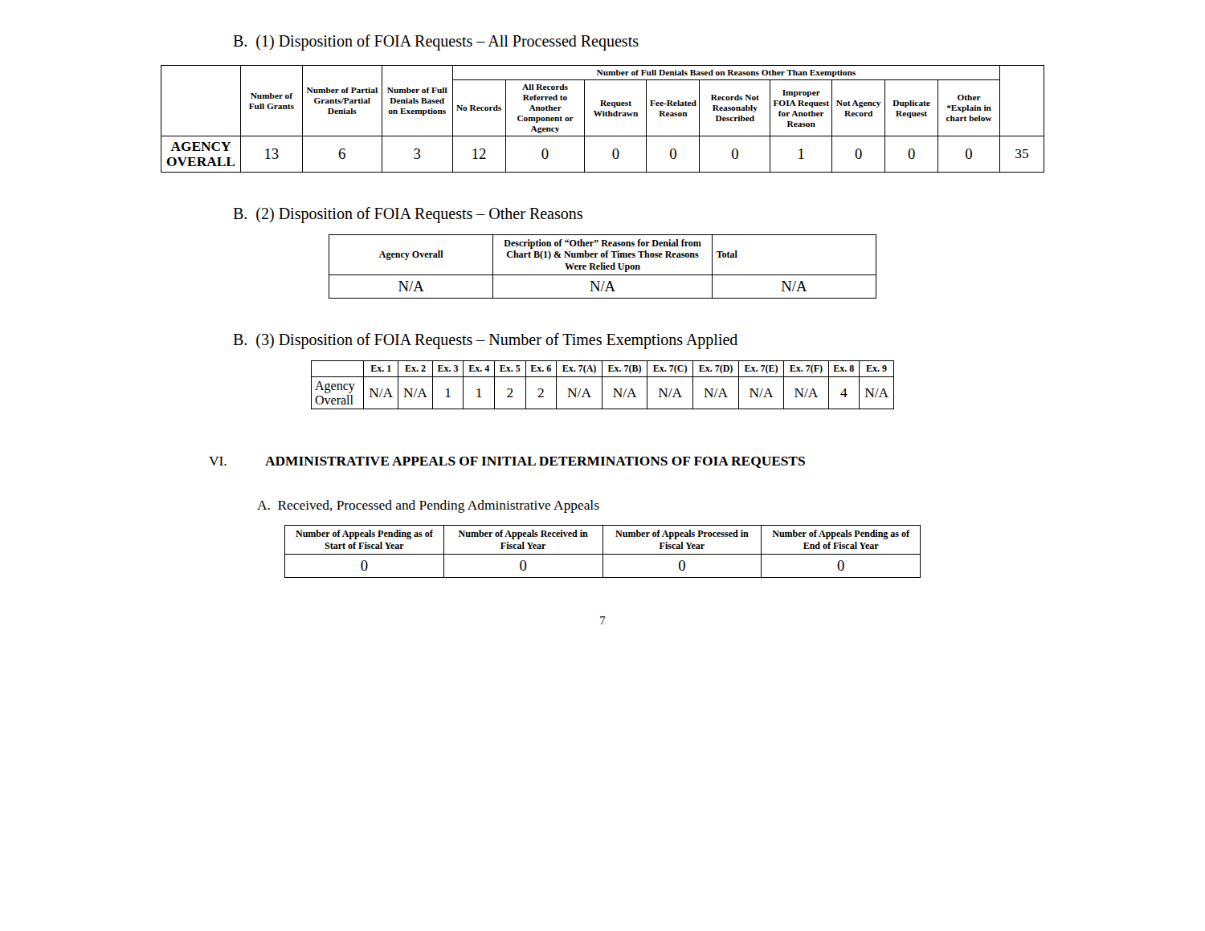B. (1) Disposition of FOIA Requests – All Processed Requests
| | Number of Full Grants | Number of Partial Grants/Partial Denials | Number of Full Denials Based on Exemptions | Number of Full Denials Based on Reasons Other Than Exemptions | |
| --- | --- | --- | --- | --- | --- |
| No Records | All Records Referred to Another Component or Agency | Request Withdrawn | Fee-Related Reason | Records Not Reasonably Described | Improper FOIA Request for Another Reason | Not Agency Record | Duplicate Request | Other *Explain in chart below |
| AGENCY OVERALL | 13 | 6 | 3 | 12 | 0 | 0 | 0 | 0 | 1 | 0 | 0 | 0 | 35 |
B. (2) Disposition of FOIA Requests – Other Reasons
| Agency Overall | Description of “Other” Reasons for Denial from Chart B(1) & Number of Times Those Reasons Were Relied Upon | Total |
| --- | --- | --- |
| N/A | N/A | N/A |
B. (3) Disposition of FOIA Requests – Number of Times Exemptions Applied
| | Ex. 1 | Ex. 2 | Ex. 3 | Ex. 4 | Ex. 5 | Ex. 6 | Ex. 7(A) | Ex. 7(B) | Ex. 7(C) | Ex. 7(D) | Ex. 7(E) | Ex. 7(F) | Ex. 8 | Ex. 9 |
| --- | --- | --- | --- | --- | --- | --- | --- | --- | --- | --- | --- | --- | --- | --- |
| Agency Overall | N/A | N/A | 1 | 1 | 2 | 2 | N/A | N/A | N/A | N/A | N/A | N/A | 4 | N/A |
VI. ADMINISTRATIVE APPEALS OF INITIAL DETERMINATIONS OF FOIA REQUESTS
A. Received, Processed and Pending Administrative Appeals
| Number of Appeals Pending as of Start of Fiscal Year | Number of Appeals Received in Fiscal Year | Number of Appeals Processed in Fiscal Year | Number of Appeals Pending as of End of Fiscal Year |
| --- | --- | --- | --- |
| 0 | 0 | 0 | 0 |
7